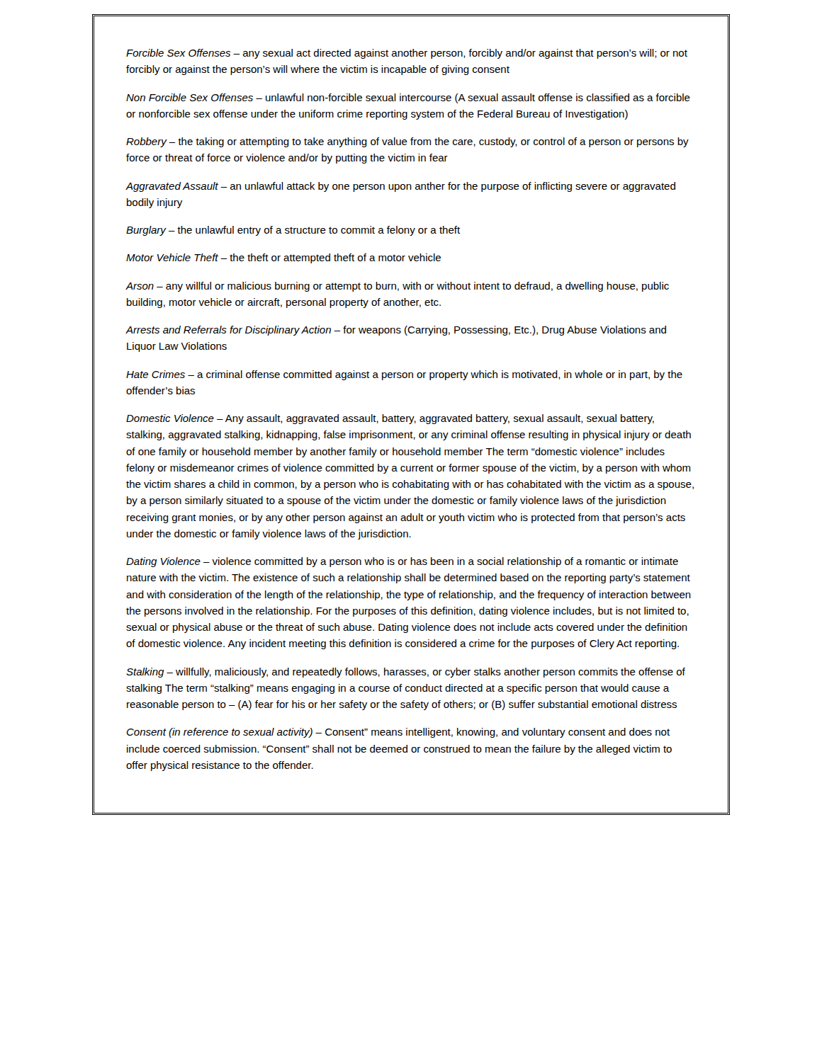Forcible Sex Offenses – any sexual act directed against another person, forcibly and/or against that person’s will; or not forcibly or against the person’s will where the victim is incapable of giving consent
Non Forcible Sex Offenses – unlawful non-forcible sexual intercourse (A sexual assault offense is classified as a forcible or nonforcible sex offense under the uniform crime reporting system of the Federal Bureau of Investigation)
Robbery – the taking or attempting to take anything of value from the care, custody, or control of a person or persons by force or threat of force or violence and/or by putting the victim in fear
Aggravated Assault – an unlawful attack by one person upon anther for the purpose of inflicting severe or aggravated bodily injury
Burglary – the unlawful entry of a structure to commit a felony or a theft
Motor Vehicle Theft – the theft or attempted theft of a motor vehicle
Arson – any willful or malicious burning or attempt to burn, with or without intent to defraud, a dwelling house, public building, motor vehicle or aircraft, personal property of another, etc.
Arrests and Referrals for Disciplinary Action – for weapons (Carrying, Possessing, Etc.), Drug Abuse Violations and Liquor Law Violations
Hate Crimes – a criminal offense committed against a person or property which is motivated, in whole or in part, by the offender’s bias
Domestic Violence – Any assault, aggravated assault, battery, aggravated battery, sexual assault, sexual battery, stalking, aggravated stalking, kidnapping, false imprisonment, or any criminal offense resulting in physical injury or death of one family or household member by another family or household member The term “domestic violence” includes felony or misdemeanor crimes of violence committed by a current or former spouse of the victim, by a person with whom the victim shares a child in common, by a person who is cohabitating with or has cohabitated with the victim as a spouse, by a person similarly situated to a spouse of the victim under the domestic or family violence laws of the jurisdiction receiving grant monies, or by any other person against an adult or youth victim who is protected from that person’s acts under the domestic or family violence laws of the jurisdiction.
Dating Violence – violence committed by a person who is or has been in a social relationship of a romantic or intimate nature with the victim. The existence of such a relationship shall be determined based on the reporting party’s statement and with consideration of the length of the relationship, the type of relationship, and the frequency of interaction between the persons involved in the relationship. For the purposes of this definition, dating violence includes, but is not limited to, sexual or physical abuse or the threat of such abuse. Dating violence does not include acts covered under the definition of domestic violence. Any incident meeting this definition is considered a crime for the purposes of Clery Act reporting.
Stalking – willfully, maliciously, and repeatedly follows, harasses, or cyber stalks another person commits the offense of stalking The term “stalking” means engaging in a course of conduct directed at a specific person that would cause a reasonable person to – (A) fear for his or her safety or the safety of others; or (B) suffer substantial emotional distress
Consent (in reference to sexual activity) – Consent” means intelligent, knowing, and voluntary consent and does not include coerced submission. “Consent” shall not be deemed or construed to mean the failure by the alleged victim to offer physical resistance to the offender.